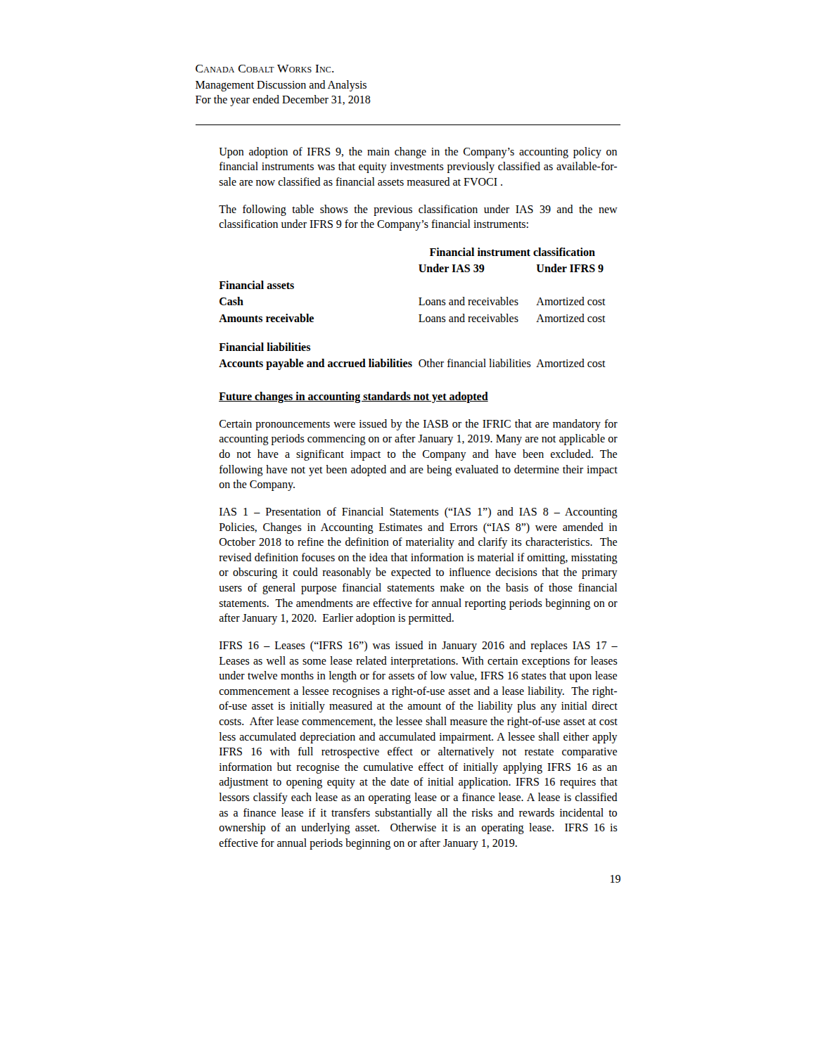Canada Cobalt Works Inc.
Management Discussion and Analysis
For the year ended December 31, 2018
Upon adoption of IFRS 9, the main change in the Company’s accounting policy on financial instruments was that equity investments previously classified as available-for-sale are now classified as financial assets measured at FVOCI .
The following table shows the previous classification under IAS 39 and the new classification under IFRS 9 for the Company’s financial instruments:
| | Financial instrument classification |
| | Under IAS 39 | Under IFRS 9 |
| Financial assets | | |
| Cash | Loans and receivables | Amortized cost |
| Amounts receivable | Loans and receivables | Amortized cost |
| Financial liabilities | | |
| Accounts payable and accrued liabilities | Other financial liabilities | Amortized cost |
Future changes in accounting standards not yet adopted
Certain pronouncements were issued by the IASB or the IFRIC that are mandatory for accounting periods commencing on or after January 1, 2019. Many are not applicable or do not have a significant impact to the Company and have been excluded. The following have not yet been adopted and are being evaluated to determine their impact on the Company.
IAS 1 – Presentation of Financial Statements (“IAS 1”) and IAS 8 – Accounting Policies, Changes in Accounting Estimates and Errors (“IAS 8”) were amended in October 2018 to refine the definition of materiality and clarify its characteristics. The revised definition focuses on the idea that information is material if omitting, misstating or obscuring it could reasonably be expected to influence decisions that the primary users of general purpose financial statements make on the basis of those financial statements. The amendments are effective for annual reporting periods beginning on or after January 1, 2020. Earlier adoption is permitted.
IFRS 16 – Leases (“IFRS 16”) was issued in January 2016 and replaces IAS 17 – Leases as well as some lease related interpretations. With certain exceptions for leases under twelve months in length or for assets of low value, IFRS 16 states that upon lease commencement a lessee recognises a right-of-use asset and a lease liability. The right-of-use asset is initially measured at the amount of the liability plus any initial direct costs. After lease commencement, the lessee shall measure the right-of-use asset at cost less accumulated depreciation and accumulated impairment. A lessee shall either apply IFRS 16 with full retrospective effect or alternatively not restate comparative information but recognise the cumulative effect of initially applying IFRS 16 as an adjustment to opening equity at the date of initial application. IFRS 16 requires that lessors classify each lease as an operating lease or a finance lease. A lease is classified as a finance lease if it transfers substantially all the risks and rewards incidental to ownership of an underlying asset. Otherwise it is an operating lease. IFRS 16 is effective for annual periods beginning on or after January 1, 2019.
19